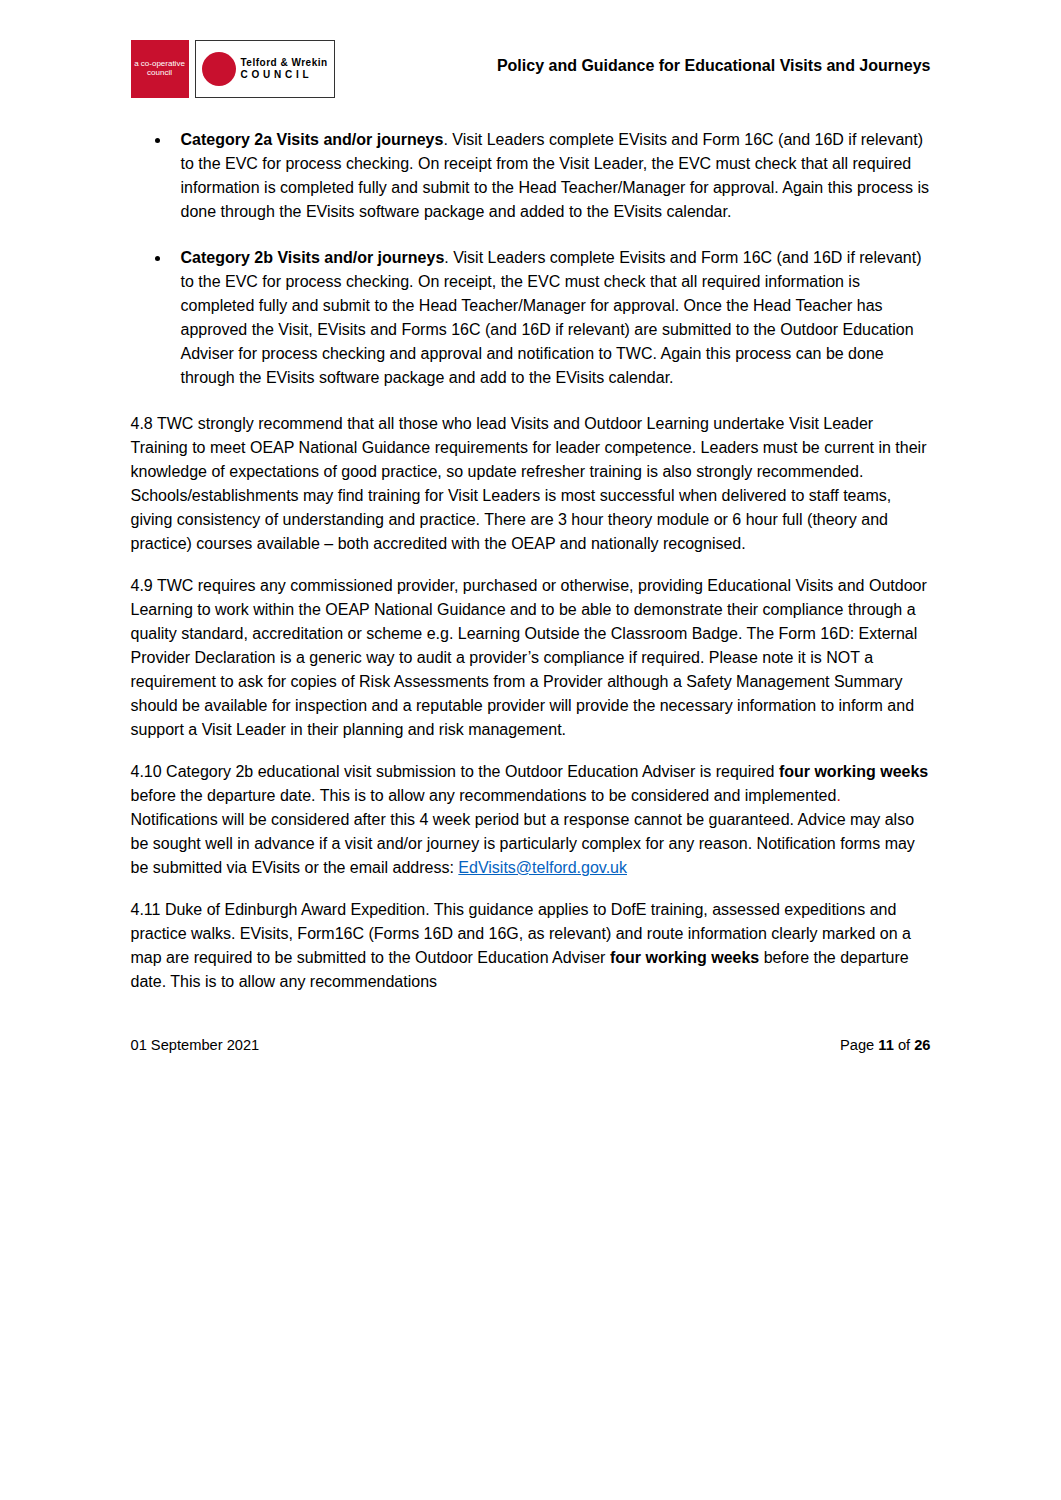a co-operative
council
Telford & Wrekin
C O U N C I L
Policy and Guidance for Educational Visits and Journeys
Category 2a Visits and/or journeys. Visit Leaders complete EVisits and Form 16C (and 16D if relevant) to the EVC for process checking. On receipt from the Visit Leader, the EVC must check that all required information is completed fully and submit to the Head Teacher/Manager for approval. Again this process is done through the EVisits software package and added to the EVisits calendar.
Category 2b Visits and/or journeys. Visit Leaders complete Evisits and Form 16C (and 16D if relevant) to the EVC for process checking. On receipt, the EVC must check that all required information is completed fully and submit to the Head Teacher/Manager for approval. Once the Head Teacher has approved the Visit, EVisits and Forms 16C (and 16D if relevant) are submitted to the Outdoor Education Adviser for process checking and approval and notification to TWC. Again this process can be done through the EVisits software package and add to the EVisits calendar.
4.8 TWC strongly recommend that all those who lead Visits and Outdoor Learning undertake Visit Leader Training to meet OEAP National Guidance requirements for leader competence. Leaders must be current in their knowledge of expectations of good practice, so update refresher training is also strongly recommended. Schools/establishments may find training for Visit Leaders is most successful when delivered to staff teams, giving consistency of understanding and practice. There are 3 hour theory module or 6 hour full (theory and practice) courses available – both accredited with the OEAP and nationally recognised.
4.9 TWC requires any commissioned provider, purchased or otherwise, providing Educational Visits and Outdoor Learning to work within the OEAP National Guidance and to be able to demonstrate their compliance through a quality standard, accreditation or scheme e.g. Learning Outside the Classroom Badge. The Form 16D: External Provider Declaration is a generic way to audit a provider’s compliance if required. Please note it is NOT a requirement to ask for copies of Risk Assessments from a Provider although a Safety Management Summary should be available for inspection and a reputable provider will provide the necessary information to inform and support a Visit Leader in their planning and risk management.
4.10 Category 2b educational visit submission to the Outdoor Education Adviser is required four working weeks before the departure date. This is to allow any recommendations to be considered and implemented. Notifications will be considered after this 4 week period but a response cannot be guaranteed. Advice may also be sought well in advance if a visit and/or journey is particularly complex for any reason. Notification forms may be submitted via EVisits or the email address: EdVisits@telford.gov.uk
4.11 Duke of Edinburgh Award Expedition. This guidance applies to DofE training, assessed expeditions and practice walks. EVisits, Form16C (Forms 16D and 16G, as relevant) and route information clearly marked on a map are required to be submitted to the Outdoor Education Adviser four working weeks before the departure date. This is to allow any recommendations
01 September 2021 Page 11 of 26